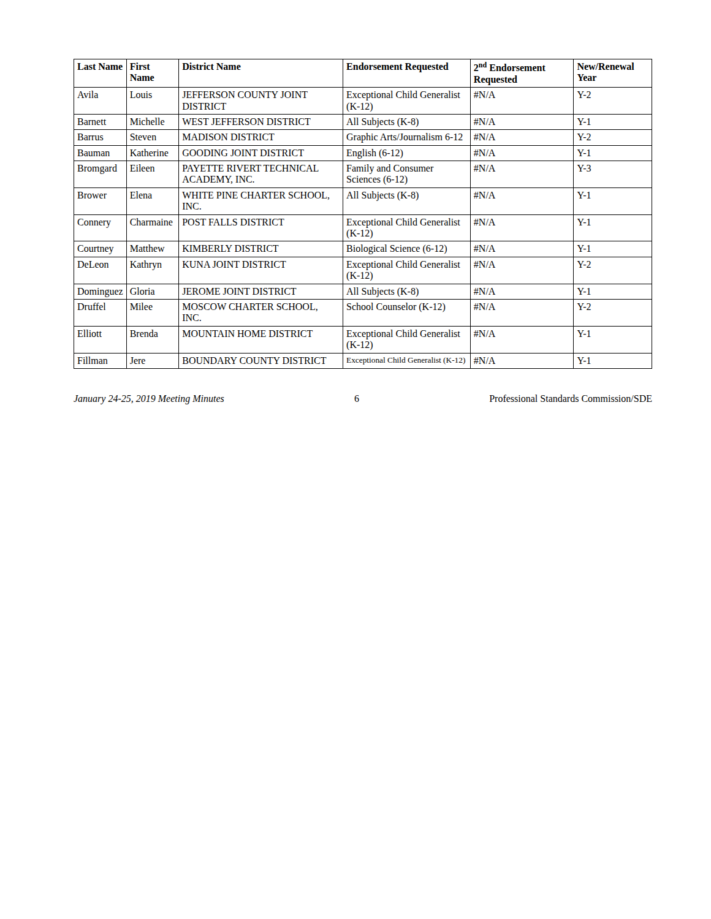| Last Name | First Name | District Name | Endorsement Requested | 2 nd Endorsement Requested | New/Renewal Year |
| --- | --- | --- | --- | --- | --- |
| Avila | Louis | JEFFERSON COUNTY JOINT DISTRICT | Exceptional Child Generalist (K-12) | #N/A | Y-2 |
| Barnett | Michelle | WEST JEFFERSON DISTRICT | All Subjects (K-8) | #N/A | Y-1 |
| Barrus | Steven | MADISON DISTRICT | Graphic Arts/Journalism 6-12 | #N/A | Y-2 |
| Bauman | Katherine | GOODING JOINT DISTRICT | English (6-12) | #N/A | Y-1 |
| Bromgard | Eileen | PAYETTE RIVERT TECHNICAL ACADEMY, INC. | Family and Consumer Sciences (6-12) | #N/A | Y-3 |
| Brower | Elena | WHITE PINE CHARTER SCHOOL, INC. | All Subjects (K-8) | #N/A | Y-1 |
| Connery | Charmaine | POST FALLS DISTRICT | Exceptional Child Generalist (K-12) | #N/A | Y-1 |
| Courtney | Matthew | KIMBERLY DISTRICT | Biological Science (6-12) | #N/A | Y-1 |
| DeLeon | Kathryn | KUNA JOINT DISTRICT | Exceptional Child Generalist (K-12) | #N/A | Y-2 |
| Dominguez | Gloria | JEROME JOINT DISTRICT | All Subjects (K-8) | #N/A | Y-1 |
| Druffel | Milee | MOSCOW CHARTER SCHOOL, INC. | School Counselor (K-12) | #N/A | Y-2 |
| Elliott | Brenda | MOUNTAIN HOME DISTRICT | Exceptional Child Generalist (K-12) | #N/A | Y-1 |
| Fillman | Jere | BOUNDARY COUNTY DISTRICT | Exceptional Child Generalist (K-12) | #N/A | Y-1 |
January 24-25, 2019 Meeting Minutes 6 Professional Standards Commission/SDE